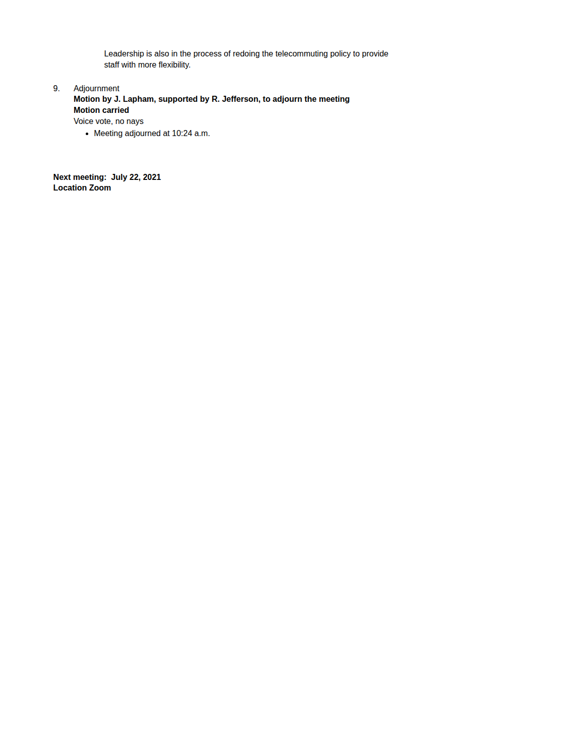Leadership is also in the process of redoing the telecommuting policy to provide staff with more flexibility.
9. Adjournment
Motion by J. Lapham, supported by R. Jefferson, to adjourn the meeting
Motion carried
Voice vote, no nays
Meeting adjourned at 10:24 a.m.
Next meeting: July 22, 2021
Location Zoom